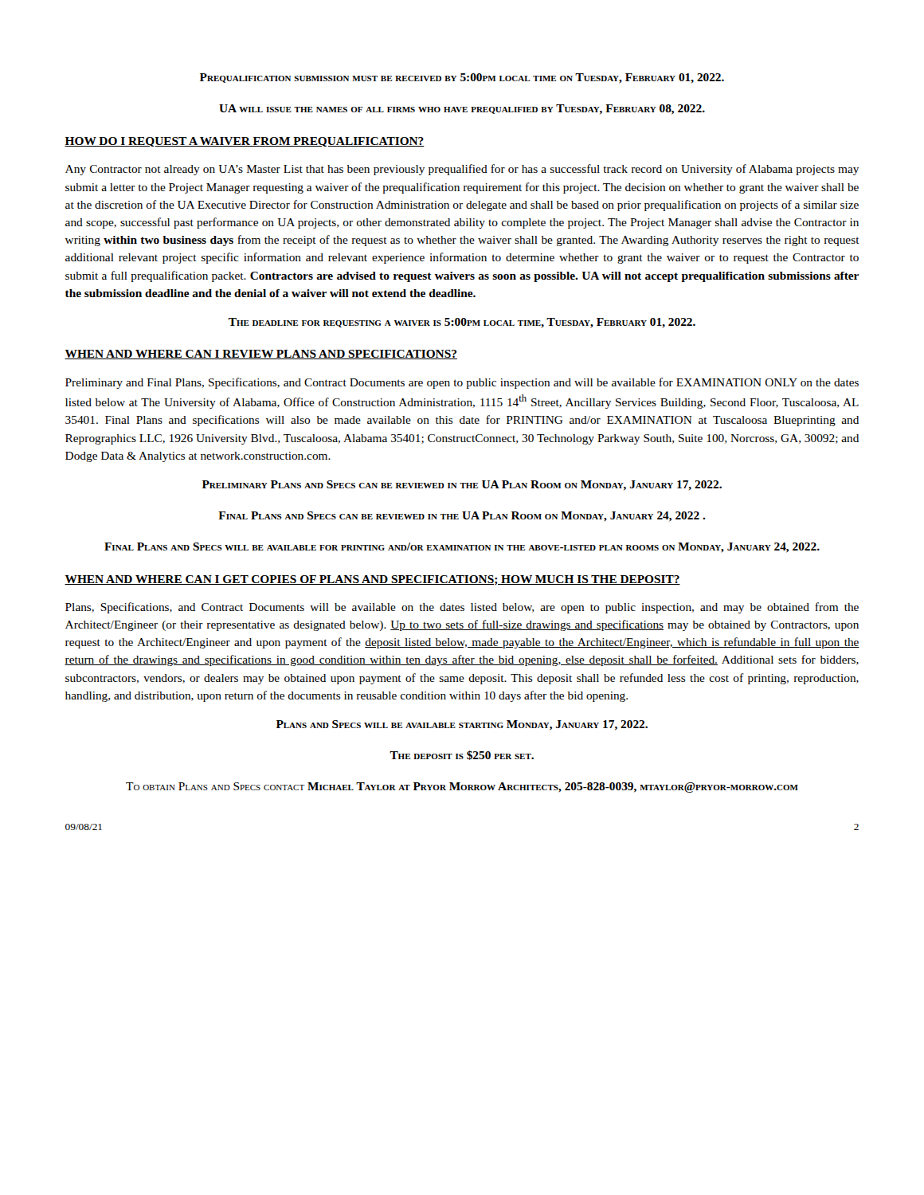Prequalification submission must be received by 5:00pm local time on Tuesday, February 01, 2022.
UA will issue the names of all firms who have prequalified by Tuesday, February 08, 2022.
How do I request a waiver from prequalification?
Any Contractor not already on UA’s Master List that has been previously prequalified for or has a successful track record on University of Alabama projects may submit a letter to the Project Manager requesting a waiver of the prequalification requirement for this project. The decision on whether to grant the waiver shall be at the discretion of the UA Executive Director for Construction Administration or delegate and shall be based on prior prequalification on projects of a similar size and scope, successful past performance on UA projects, or other demonstrated ability to complete the project. The Project Manager shall advise the Contractor in writing within two business days from the receipt of the request as to whether the waiver shall be granted. The Awarding Authority reserves the right to request additional relevant project specific information and relevant experience information to determine whether to grant the waiver or to request the Contractor to submit a full prequalification packet. Contractors are advised to request waivers as soon as possible. UA will not accept prequalification submissions after the submission deadline and the denial of a waiver will not extend the deadline.
The deadline for requesting a waiver is 5:00pm local time, Tuesday, February 01, 2022.
When and where can I review plans and specifications?
Preliminary and Final Plans, Specifications, and Contract Documents are open to public inspection and will be available for EXAMINATION ONLY on the dates listed below at The University of Alabama, Office of Construction Administration, 1115 14th Street, Ancillary Services Building, Second Floor, Tuscaloosa, AL 35401. Final Plans and specifications will also be made available on this date for PRINTING and/or EXAMINATION at Tuscaloosa Blueprinting and Reprographics LLC, 1926 University Blvd., Tuscaloosa, Alabama 35401; ConstructConnect, 30 Technology Parkway South, Suite 100, Norcross, GA, 30092; and Dodge Data & Analytics at network.construction.com.
Preliminary Plans and Specs can be reviewed in the UA Plan Room on Monday, January 17, 2022.
Final Plans and Specs can be reviewed in the UA Plan Room on Monday, January 24, 2022 .
Final Plans and Specs will be available for printing and/or examination in the above-listed plan rooms on Monday, January 24, 2022.
When and where can I get copies of plans and specifications; how much is the deposit?
Plans, Specifications, and Contract Documents will be available on the dates listed below, are open to public inspection, and may be obtained from the Architect/Engineer (or their representative as designated below). Up to two sets of full-size drawings and specifications may be obtained by Contractors, upon request to the Architect/Engineer and upon payment of the deposit listed below, made payable to the Architect/Engineer, which is refundable in full upon the return of the drawings and specifications in good condition within ten days after the bid opening, else deposit shall be forfeited. Additional sets for bidders, subcontractors, vendors, or dealers may be obtained upon payment of the same deposit. This deposit shall be refunded less the cost of printing, reproduction, handling, and distribution, upon return of the documents in reusable condition within 10 days after the bid opening.
Plans and Specs will be available starting Monday, January 17, 2022.
The deposit is $250 per set.
To obtain Plans and Specs contact Michael Taylor at Pryor Morrow Architects, 205-828-0039, mtaylor@pryor-morrow.com
09/08/21 2